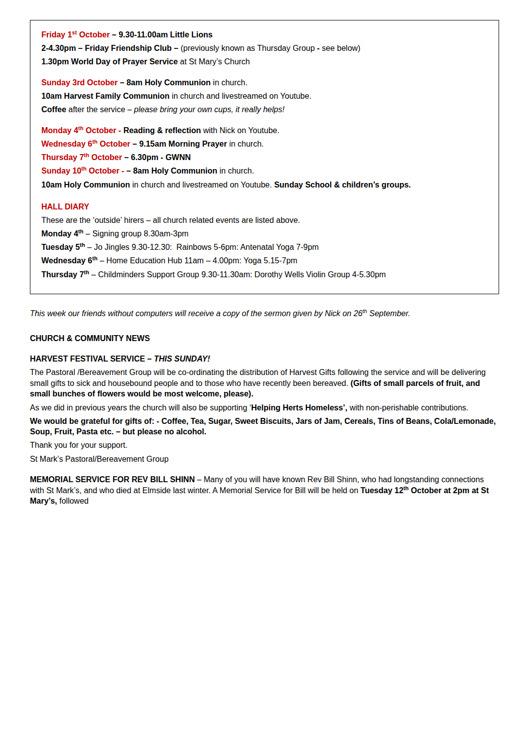Friday 1st October – 9.30-11.00am Little Lions
2-4.30pm – Friday Friendship Club – (previously known as Thursday Group - see below)
1.30pm World Day of Prayer Service at St Mary’s Church
Sunday 3rd October – 8am Holy Communion in church.
10am Harvest Family Communion in church and livestreamed on Youtube.
Coffee after the service – please bring your own cups, it really helps!
Monday 4th October - Reading & reflection with Nick on Youtube.
Wednesday 6th October – 9.15am Morning Prayer in church.
Thursday 7th October – 6.30pm - GWNN
Sunday 10th October - – 8am Holy Communion in church.
10am Holy Communion in church and livestreamed on Youtube. Sunday School & children’s groups.
HALL DIARY
These are the ‘outside’ hirers – all church related events are listed above.
Monday 4th – Signing group 8.30am-3pm
Tuesday 5th – Jo Jingles 9.30-12.30: Rainbows 5-6pm: Antenatal Yoga 7-9pm
Wednesday 6th – Home Education Hub 11am – 4.00pm: Yoga 5.15-7pm
Thursday 7th – Childminders Support Group 9.30-11.30am: Dorothy Wells Violin Group 4-5.30pm
This week our friends without computers will receive a copy of the sermon given by Nick on 26th September.
CHURCH & COMMUNITY NEWS
HARVEST FESTIVAL SERVICE – THIS SUNDAY!
The Pastoral /Bereavement Group will be co-ordinating the distribution of Harvest Gifts following the service and will be delivering small gifts to sick and housebound people and to those who have recently been bereaved. (Gifts of small parcels of fruit, and small bunches of flowers would be most welcome, please).
As we did in previous years the church will also be supporting ‘Helping Herts Homeless’, with non-perishable contributions.
We would be grateful for gifts of: - Coffee, Tea, Sugar, Sweet Biscuits, Jars of Jam, Cereals, Tins of Beans, Cola/Lemonade, Soup, Fruit, Pasta etc. – but please no alcohol.
Thank you for your support.
St Mark’s Pastoral/Bereavement Group
MEMORIAL SERVICE FOR REV BILL SHINN – Many of you will have known Rev Bill Shinn, who had longstanding connections with St Mark’s, and who died at Elmside last winter. A Memorial Service for Bill will be held on Tuesday 12th October at 2pm at St Mary’s, followed